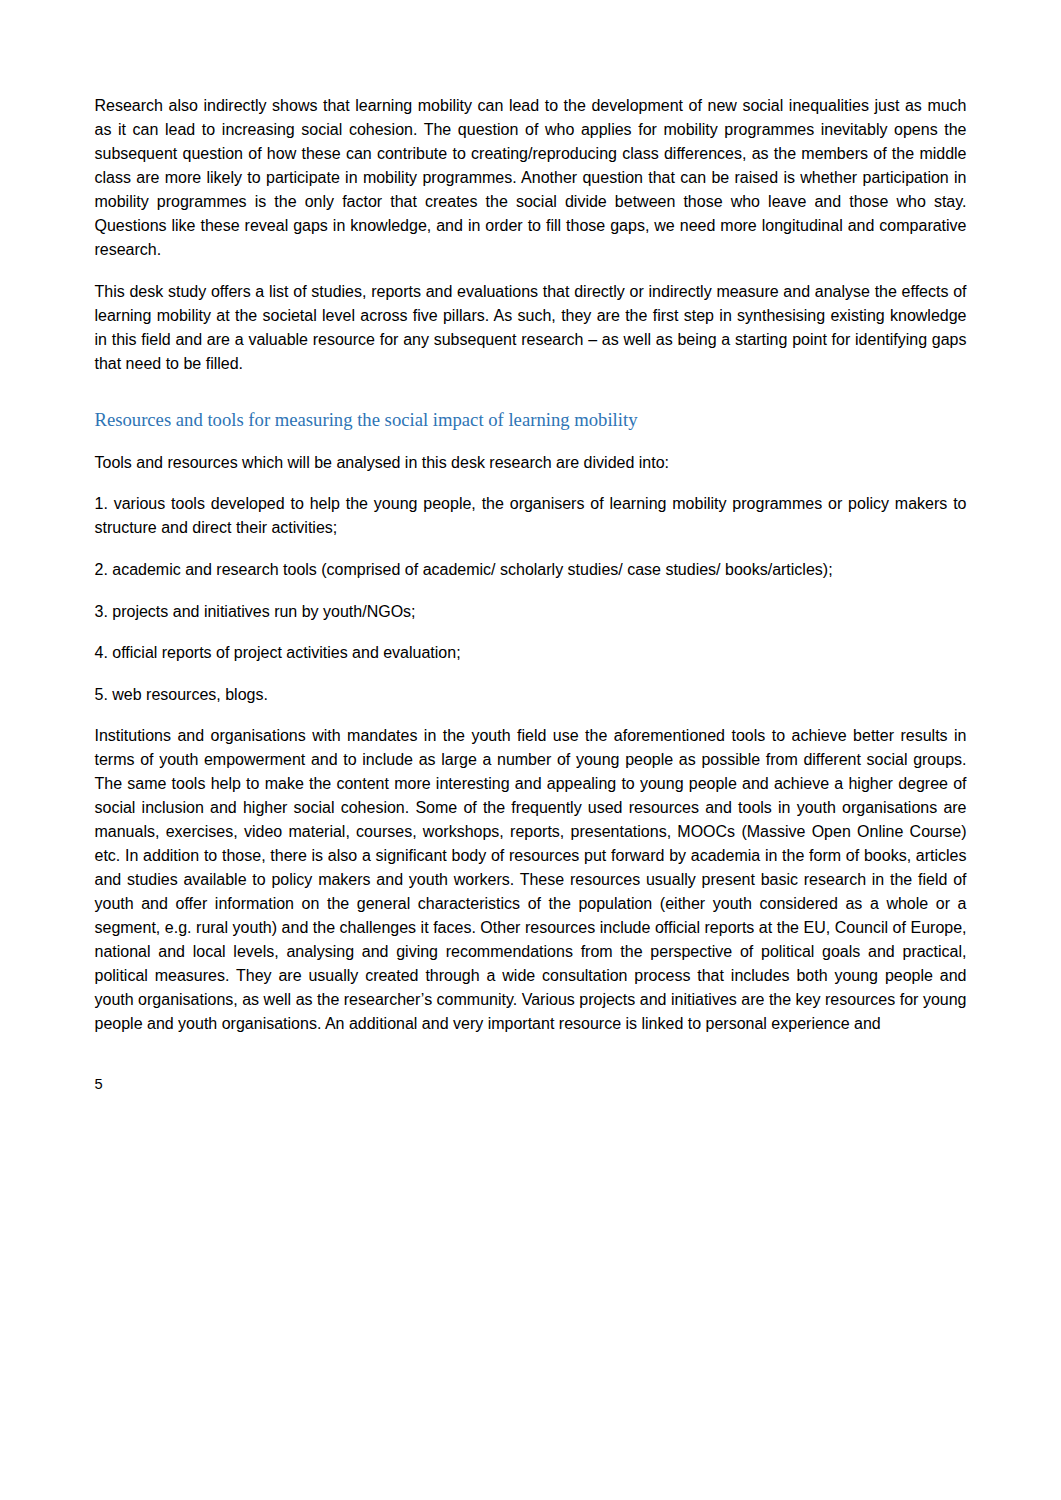Research also indirectly shows that learning mobility can lead to the development of new social inequalities just as much as it can lead to increasing social cohesion. The question of who applies for mobility programmes inevitably opens the subsequent question of how these can contribute to creating/reproducing class differences, as the members of the middle class are more likely to participate in mobility programmes. Another question that can be raised is whether participation in mobility programmes is the only factor that creates the social divide between those who leave and those who stay. Questions like these reveal gaps in knowledge, and in order to fill those gaps, we need more longitudinal and comparative research.
This desk study offers a list of studies, reports and evaluations that directly or indirectly measure and analyse the effects of learning mobility at the societal level across five pillars. As such, they are the first step in synthesising existing knowledge in this field and are a valuable resource for any subsequent research – as well as being a starting point for identifying gaps that need to be filled.
Resources and tools for measuring the social impact of learning mobility
Tools and resources which will be analysed in this desk research are divided into:
1. various tools developed to help the young people, the organisers of learning mobility programmes or policy makers to structure and direct their activities;
2. academic and research tools (comprised of academic/ scholarly studies/ case studies/ books/articles);
3. projects and initiatives run by youth/NGOs;
4. official reports of project activities and evaluation;
5. web resources, blogs.
Institutions and organisations with mandates in the youth field use the aforementioned tools to achieve better results in terms of youth empowerment and to include as large a number of young people as possible from different social groups. The same tools help to make the content more interesting and appealing to young people and achieve a higher degree of social inclusion and higher social cohesion. Some of the frequently used resources and tools in youth organisations are manuals, exercises, video material, courses, workshops, reports, presentations, MOOCs (Massive Open Online Course) etc. In addition to those, there is also a significant body of resources put forward by academia in the form of books, articles and studies available to policy makers and youth workers. These resources usually present basic research in the field of youth and offer information on the general characteristics of the population (either youth considered as a whole or a segment, e.g. rural youth) and the challenges it faces. Other resources include official reports at the EU, Council of Europe, national and local levels, analysing and giving recommendations from the perspective of political goals and practical, political measures. They are usually created through a wide consultation process that includes both young people and youth organisations, as well as the researcher’s community. Various projects and initiatives are the key resources for young people and youth organisations. An additional and very important resource is linked to personal experience and
5